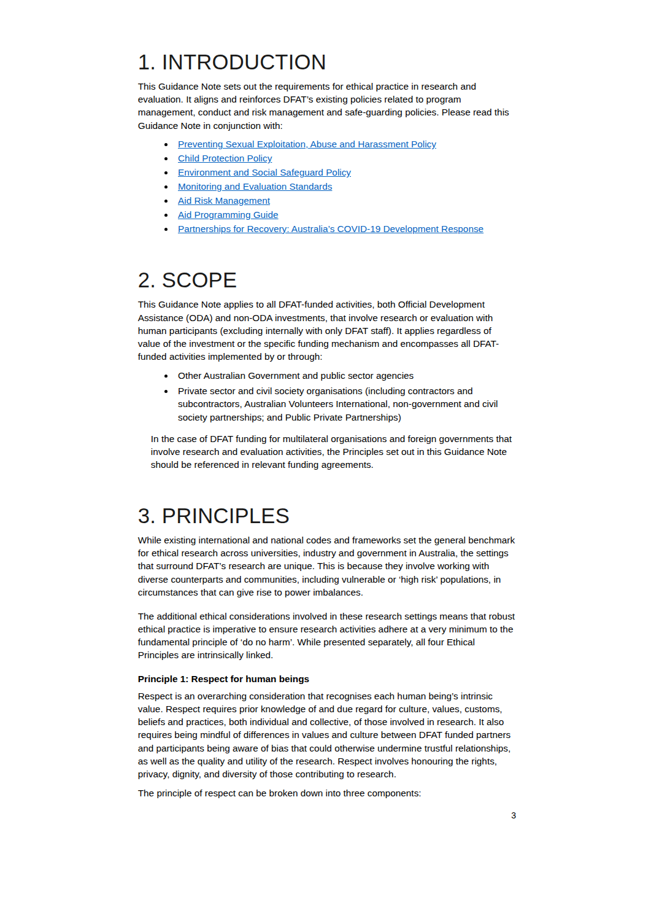1. INTRODUCTION
This Guidance Note sets out the requirements for ethical practice in research and evaluation. It aligns and reinforces DFAT’s existing policies related to program management, conduct and risk management and safe-guarding policies. Please read this Guidance Note in conjunction with:
Preventing Sexual Exploitation, Abuse and Harassment Policy
Child Protection Policy
Environment and Social Safeguard Policy
Monitoring and Evaluation Standards
Aid Risk Management
Aid Programming Guide
Partnerships for Recovery: Australia’s COVID-19 Development Response
2. SCOPE
This Guidance Note applies to all DFAT-funded activities, both Official Development Assistance (ODA) and non-ODA investments, that involve research or evaluation with human participants (excluding internally with only DFAT staff). It applies regardless of value of the investment or the specific funding mechanism and encompasses all DFAT-funded activities implemented by or through:
Other Australian Government and public sector agencies
Private sector and civil society organisations (including contractors and subcontractors, Australian Volunteers International, non-government and civil society partnerships; and Public Private Partnerships)
In the case of DFAT funding for multilateral organisations and foreign governments that involve research and evaluation activities, the Principles set out in this Guidance Note should be referenced in relevant funding agreements.
3. PRINCIPLES
While existing international and national codes and frameworks set the general benchmark for ethical research across universities, industry and government in Australia, the settings that surround DFAT’s research are unique. This is because they involve working with diverse counterparts and communities, including vulnerable or ‘high risk’ populations, in circumstances that can give rise to power imbalances.
The additional ethical considerations involved in these research settings means that robust ethical practice is imperative to ensure research activities adhere at a very minimum to the fundamental principle of ‘do no harm’. While presented separately, all four Ethical Principles are intrinsically linked.
Principle 1: Respect for human beings
Respect is an overarching consideration that recognises each human being’s intrinsic value. Respect requires prior knowledge of and due regard for culture, values, customs, beliefs and practices, both individual and collective, of those involved in research. It also requires being mindful of differences in values and culture between DFAT funded partners and participants being aware of bias that could otherwise undermine trustful relationships, as well as the quality and utility of the research. Respect involves honouring the rights, privacy, dignity, and diversity of those contributing to research.
The principle of respect can be broken down into three components:
3